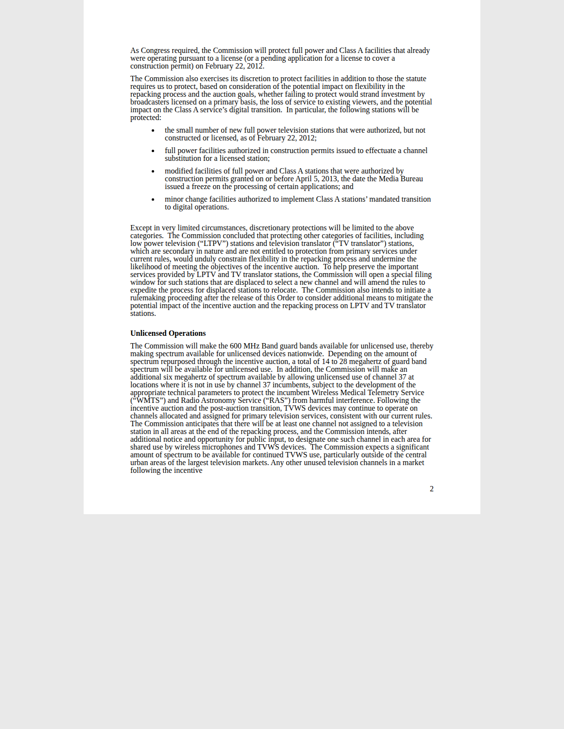As Congress required, the Commission will protect full power and Class A facilities that already were operating pursuant to a license (or a pending application for a license to cover a construction permit) on February 22, 2012.
The Commission also exercises its discretion to protect facilities in addition to those the statute requires us to protect, based on consideration of the potential impact on flexibility in the repacking process and the auction goals, whether failing to protect would strand investment by broadcasters licensed on a primary basis, the loss of service to existing viewers, and the potential impact on the Class A service’s digital transition. In particular, the following stations will be protected:
the small number of new full power television stations that were authorized, but not constructed or licensed, as of February 22, 2012;
full power facilities authorized in construction permits issued to effectuate a channel substitution for a licensed station;
modified facilities of full power and Class A stations that were authorized by construction permits granted on or before April 5, 2013, the date the Media Bureau issued a freeze on the processing of certain applications; and
minor change facilities authorized to implement Class A stations’ mandated transition to digital operations.
Except in very limited circumstances, discretionary protections will be limited to the above categories. The Commission concluded that protecting other categories of facilities, including low power television (“LTPV”) stations and television translator (“TV translator”) stations, which are secondary in nature and are not entitled to protection from primary services under current rules, would unduly constrain flexibility in the repacking process and undermine the likelihood of meeting the objectives of the incentive auction. To help preserve the important services provided by LPTV and TV translator stations, the Commission will open a special filing window for such stations that are displaced to select a new channel and will amend the rules to expedite the process for displaced stations to relocate. The Commission also intends to initiate a rulemaking proceeding after the release of this Order to consider additional means to mitigate the potential impact of the incentive auction and the repacking process on LPTV and TV translator stations.
Unlicensed Operations
The Commission will make the 600 MHz Band guard bands available for unlicensed use, thereby making spectrum available for unlicensed devices nationwide. Depending on the amount of spectrum repurposed through the incentive auction, a total of 14 to 28 megahertz of guard band spectrum will be available for unlicensed use. In addition, the Commission will make an additional six megahertz of spectrum available by allowing unlicensed use of channel 37 at locations where it is not in use by channel 37 incumbents, subject to the development of the appropriate technical parameters to protect the incumbent Wireless Medical Telemetry Service (“WMTS”) and Radio Astronomy Service (“RAS”) from harmful interference. Following the incentive auction and the post-auction transition, TVWS devices may continue to operate on channels allocated and assigned for primary television services, consistent with our current rules. The Commission anticipates that there will be at least one channel not assigned to a television station in all areas at the end of the repacking process, and the Commission intends, after additional notice and opportunity for public input, to designate one such channel in each area for shared use by wireless microphones and TVWS devices. The Commission expects a significant amount of spectrum to be available for continued TVWS use, particularly outside of the central urban areas of the largest television markets. Any other unused television channels in a market following the incentive
2